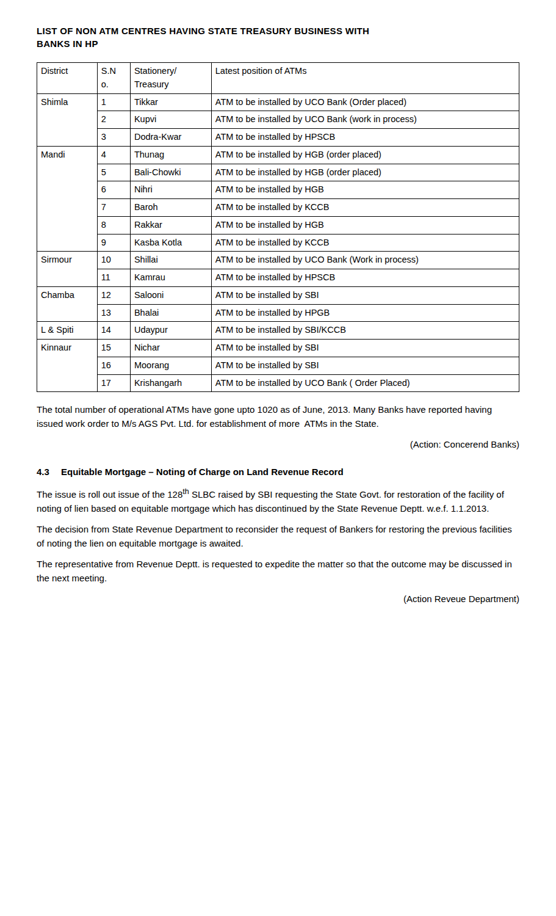LIST OF NON ATM CENTRES HAVING STATE TREASURY BUSINESS WITH
BANKS IN HP
| District | S.N o. | Stationery/ Treasury | Latest position of ATMs |
| --- | --- | --- | --- |
| Shimla | 1 | Tikkar | ATM to be installed by UCO Bank (Order placed) |
| 2 | Kupvi | ATM to be installed by UCO Bank (work in process) |
| 3 | Dodra-Kwar | ATM to be installed by HPSCB |
| Mandi | 4 | Thunag | ATM to be installed by HGB (order placed) |
| 5 | Bali-Chowki | ATM to be installed by HGB (order placed) |
| 6 | Nihri | ATM to be installed by HGB |
| 7 | Baroh | ATM to be installed by KCCB |
| 8 | Rakkar | ATM to be installed by HGB |
| 9 | Kasba Kotla | ATM to be installed by KCCB |
| Sirmour | 10 | Shillai | ATM to be installed by UCO Bank (Work in process) |
| 11 | Kamrau | ATM to be installed by HPSCB |
| Chamba | 12 | Salooni | ATM to be installed by SBI |
| 13 | Bhalai | ATM to be installed by HPGB |
| L & Spiti | 14 | Udaypur | ATM to be installed by SBI/KCCB |
| Kinnaur | 15 | Nichar | ATM to be installed by SBI |
| 16 | Moorang | ATM to be installed by SBI |
| 17 | Krishangarh | ATM to be installed by UCO Bank ( Order Placed) |
The total number of operational ATMs have gone upto 1020 as of June, 2013. Many Banks have reported having issued work order to M/s AGS Pvt. Ltd. for establishment of more ATMs in the State.
(Action: Concerend Banks)
4.3 Equitable Mortgage – Noting of Charge on Land Revenue Record
The issue is roll out issue of the 128th SLBC raised by SBI requesting the State Govt. for restoration of the facility of noting of lien based on equitable mortgage which has discontinued by the State Revenue Deptt. w.e.f. 1.1.2013.
The decision from State Revenue Department to reconsider the request of Bankers for restoring the previous facilities of noting the lien on equitable mortgage is awaited.
The representative from Revenue Deptt. is requested to expedite the matter so that the outcome may be discussed in the next meeting.
(Action Reveue Department)